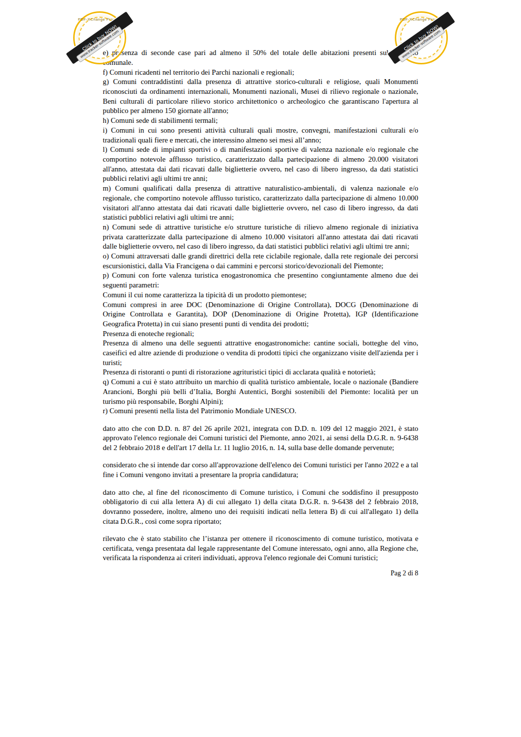PDF-XChange Product
Click to buy NOW!
www.tracker-software.com
PDF-XChange Product
Click to buy NOW!
www.tracker-software.com
e) presenza di seconde case pari ad almeno il 50% del totale delle abitazioni presenti sul territorio comunale.
f) Comuni ricadenti nel territorio dei Parchi nazionali e regionali;
g) Comuni contraddistinti dalla presenza di attrattive storico-culturali e religiose, quali Monumenti riconosciuti da ordinamenti internazionali, Monumenti nazionali, Musei di rilievo regionale o nazionale, Beni culturali di particolare rilievo storico architettonico o archeologico che garantiscano l'apertura al pubblico per almeno 150 giornate all'anno;
h) Comuni sede di stabilimenti termali;
i) Comuni in cui sono presenti attività culturali quali mostre, convegni, manifestazioni culturali e/o tradizionali quali fiere e mercati, che interessino almeno sei mesi all’anno;
l) Comuni sede di impianti sportivi o di manifestazioni sportive di valenza nazionale e/o regionale che comportino notevole afflusso turistico, caratterizzato dalla partecipazione di almeno 20.000 visitatori all'anno, attestata dai dati ricavati dalle biglietterie ovvero, nel caso di libero ingresso, da dati statistici pubblici relativi agli ultimi tre anni;
m) Comuni qualificati dalla presenza di attrattive naturalistico-ambientali, di valenza nazionale e/o regionale, che comportino notevole afflusso turistico, caratterizzato dalla partecipazione di almeno 10.000 visitatori all'anno attestata dai dati ricavati dalle biglietterie ovvero, nel caso di libero ingresso, da dati statistici pubblici relativi agli ultimi tre anni;
n) Comuni sede di attrattive turistiche e/o strutture turistiche di rilievo almeno regionale di iniziativa privata caratterizzate dalla partecipazione di almeno 10.000 visitatori all'anno attestata dai dati ricavati dalle biglietterie ovvero, nel caso di libero ingresso, da dati statistici pubblici relativi agli ultimi tre anni;
o) Comuni attraversati dalle grandi direttrici della rete ciclabile regionale, dalla rete regionale dei percorsi escursionistici, dalla Via Francigena o dai cammini e percorsi storico/devozionali del Piemonte;
p) Comuni con forte valenza turistica enogastronomica che presentino congiuntamente almeno due dei seguenti parametri:
Comuni il cui nome caratterizza la tipicità di un prodotto piemontese;
Comuni compresi in aree DOC (Denominazione di Origine Controllata), DOCG (Denominazione di Origine Controllata e Garantita), DOP (Denominazione di Origine Protetta), IGP (Identificazione Geografica Protetta) in cui siano presenti punti di vendita dei prodotti;
Presenza di enoteche regionali;
Presenza di almeno una delle seguenti attrattive enogastronomiche: cantine sociali, botteghe del vino, caseifici ed altre aziende di produzione o vendita di prodotti tipici che organizzano visite dell'azienda per i turisti;
Presenza di ristoranti o punti di ristorazione agrituristici tipici di acclarata qualità e notorietà;
q) Comuni a cui è stato attribuito un marchio di qualità turistico ambientale, locale o nazionale (Bandiere Arancioni, Borghi più belli d’Italia, Borghi Autentici, Borghi sostenibili del Piemonte: località per un turismo più responsabile, Borghi Alpini);
r) Comuni presenti nella lista del Patrimonio Mondiale UNESCO.
dato atto che con D.D. n. 87 del 26 aprile 2021, integrata con D.D. n. 109 del 12 maggio 2021, è stato approvato l'elenco regionale dei Comuni turistici del Piemonte, anno 2021, ai sensi della D.G.R. n. 9-6438 del 2 febbraio 2018 e dell'art 17 della l.r. 11 luglio 2016, n. 14, sulla base delle domande pervenute;
considerato che si intende dar corso all'approvazione dell'elenco dei Comuni turistici per l'anno 2022 e a tal fine i Comuni vengono invitati a presentare la propria candidatura;
dato atto che, al fine del riconoscimento di Comune turistico, i Comuni che soddisfino il presupposto obbligatorio di cui alla lettera A) di cui allegato 1) della citata D.G.R. n. 9-6438 del 2 febbraio 2018, dovranno possedere, inoltre, almeno uno dei requisiti indicati nella lettera B) di cui all'allegato 1) della citata D.G.R., così come sopra riportato;
rilevato che è stato stabilito che l’istanza per ottenere il riconoscimento di comune turistico, motivata e certificata, venga presentata dal legale rappresentante del Comune interessato, ogni anno, alla Regione che, verificata la rispondenza ai criteri individuati, approva l'elenco regionale dei Comuni turistici;
Pag 2 di 8